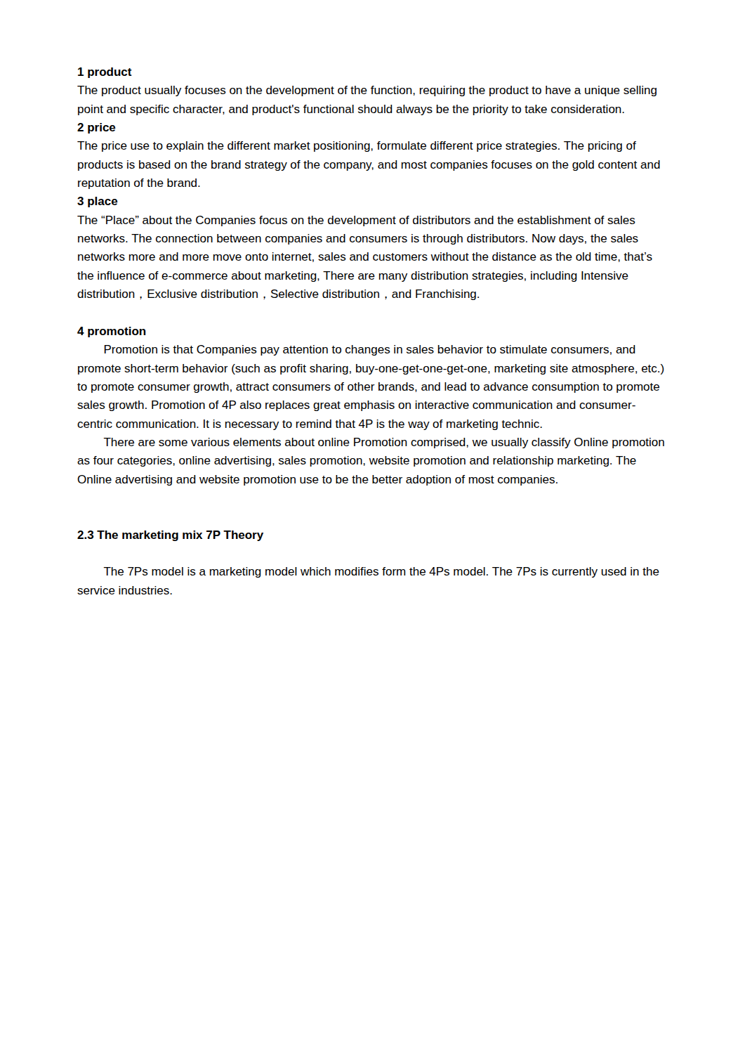1 product
The product usually focuses on the development of the function, requiring the product to have a unique selling point and specific character, and product's functional should always be the priority to take consideration.
2 price
The price use to explain the different market positioning, formulate different price strategies. The pricing of products is based on the brand strategy of the company, and most companies focuses on the gold content and reputation of the brand.
3 place
The “Place” about the Companies focus on the development of distributors and the establishment of sales networks. The connection between companies and consumers is through distributors. Now days, the sales networks more and more move onto internet, sales and customers without the distance as the old time, that’s the influence of e-commerce about marketing, There are many distribution strategies, including Intensive distribution，Exclusive distribution，Selective distribution，and Franchising.
4 promotion
Promotion is that Companies pay attention to changes in sales behavior to stimulate consumers, and promote short-term behavior (such as profit sharing, buy-one-get-one-get-one, marketing site atmosphere, etc.) to promote consumer growth, attract consumers of other brands, and lead to advance consumption to promote sales growth. Promotion of 4P also replaces great emphasis on interactive communication and consumer-centric communication. It is necessary to remind that 4P is the way of marketing technic.
There are some various elements about online Promotion comprised, we usually classify Online promotion as four categories, online advertising, sales promotion, website promotion and relationship marketing. The Online advertising and website promotion use to be the better adoption of most companies.
2.3 The marketing mix 7P Theory
The 7Ps model is a marketing model which modifies form the 4Ps model. The 7Ps is currently used in the service industries.